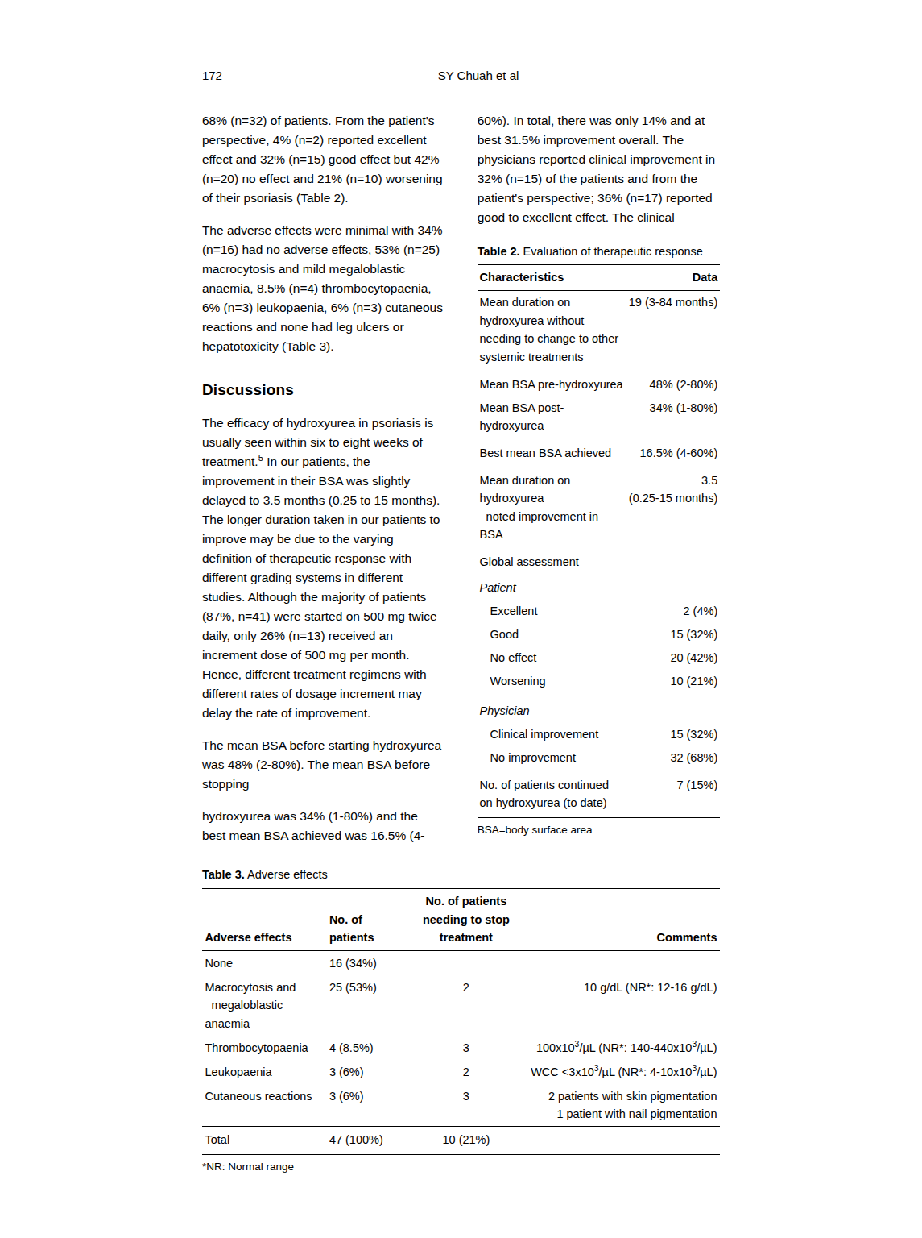172 SY Chuah et al
68% (n=32) of patients. From the patient's perspective, 4% (n=2) reported excellent effect and 32% (n=15) good effect but 42% (n=20) no effect and 21% (n=10) worsening of their psoriasis (Table 2).
The adverse effects were minimal with 34% (n=16) had no adverse effects, 53% (n=25) macrocytosis and mild megaloblastic anaemia, 8.5% (n=4) thrombocytopaenia, 6% (n=3) leukopaenia, 6% (n=3) cutaneous reactions and none had leg ulcers or hepatotoxicity (Table 3).
Discussions
The efficacy of hydroxyurea in psoriasis is usually seen within six to eight weeks of treatment.5 In our patients, the improvement in their BSA was slightly delayed to 3.5 months (0.25 to 15 months). The longer duration taken in our patients to improve may be due to the varying definition of therapeutic response with different grading systems in different studies. Although the majority of patients (87%, n=41) were started on 500 mg twice daily, only 26% (n=13) received an increment dose of 500 mg per month. Hence, different treatment regimens with different rates of dosage increment may delay the rate of improvement.
The mean BSA before starting hydroxyurea was 48% (2-80%). The mean BSA before stopping
hydroxyurea was 34% (1-80%) and the best mean BSA achieved was 16.5% (4-60%). In total, there was only 14% and at best 31.5% improvement overall. The physicians reported clinical improvement in 32% (n=15) of the patients and from the patient's perspective; 36% (n=17) reported good to excellent effect. The clinical
Table 2. Evaluation of therapeutic response
| Characteristics | Data |
| --- | --- |
| Mean duration on hydroxyurea without needing to change to other systemic treatments | 19 (3-84 months) |
| Mean BSA pre-hydroxyurea | 48% (2-80%) |
| Mean BSA post-hydroxyurea | 34% (1-80%) |
| Best mean BSA achieved | 16.5% (4-60%) |
| Mean duration on hydroxyurea noted improvement in BSA | 3.5 (0.25-15 months) |
| Global assessment | |
| Patient | |
| Excellent | 2 (4%) |
| Good | 15 (32%) |
| No effect | 20 (42%) |
| Worsening | 10 (21%) |
| Physician | |
| Clinical improvement | 15 (32%) |
| No improvement | 32 (68%) |
| No. of patients continued on hydroxyurea (to date) | 7 (15%) |
BSA=body surface area
Table 3. Adverse effects
| Adverse effects | No. of patients | No. of patients needing to stop treatment | Comments |
| --- | --- | --- | --- |
| None | 16 (34%) | | |
| Macrocytosis and megaloblastic anaemia | 25 (53%) | 2 | 10 g/dL (NR*: 12-16 g/dL) |
| Thrombocytopaenia | 4 (8.5%) | 3 | 100x10 3 /µL (NR*: 140-440x10 3 /µL) |
| Leukopaenia | 3 (6%) | 2 | WCC <3x10 3 /µL (NR*: 4-10x10 3 /µL) |
| Cutaneous reactions | 3 (6%) | 3 | 2 patients with skin pigmentation 1 patient with nail pigmentation |
| Total | 47 (100%) | 10 (21%) | |
*NR: Normal range